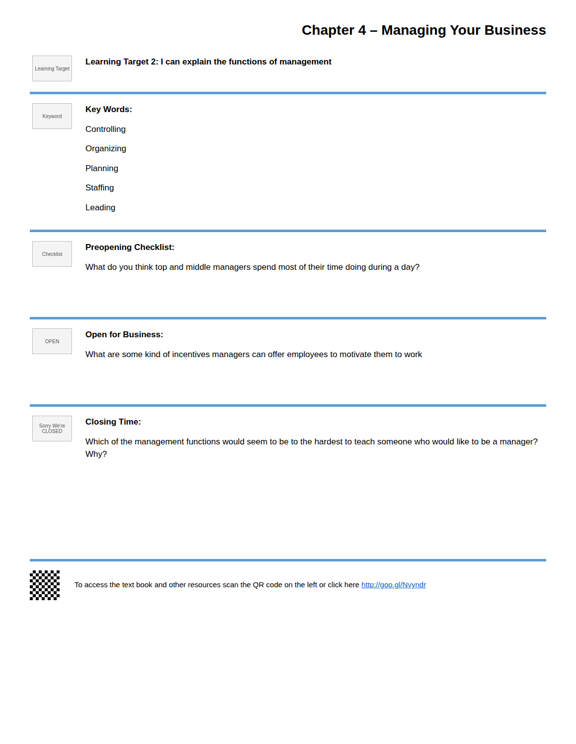Chapter 4 – Managing Your Business
Learning Target
Learning Target 2: I can explain the functions of management
Keyword
Key Words:
Controlling
Organizing
Planning
Staffing
Leading
Checklist
Preopening Checklist:
What do you think top and middle managers spend most of their time doing during a day?
OPEN
Open for Business:
What are some kind of incentives managers can offer employees to motivate them to work
Sorry We're CLOSED
Closing Time:
Which of the management functions would seem to be to the hardest to teach someone who would like to be a manager? Why?
To access the text book and other resources scan the QR code on the left or click here http://goo.gl/Nvyndr